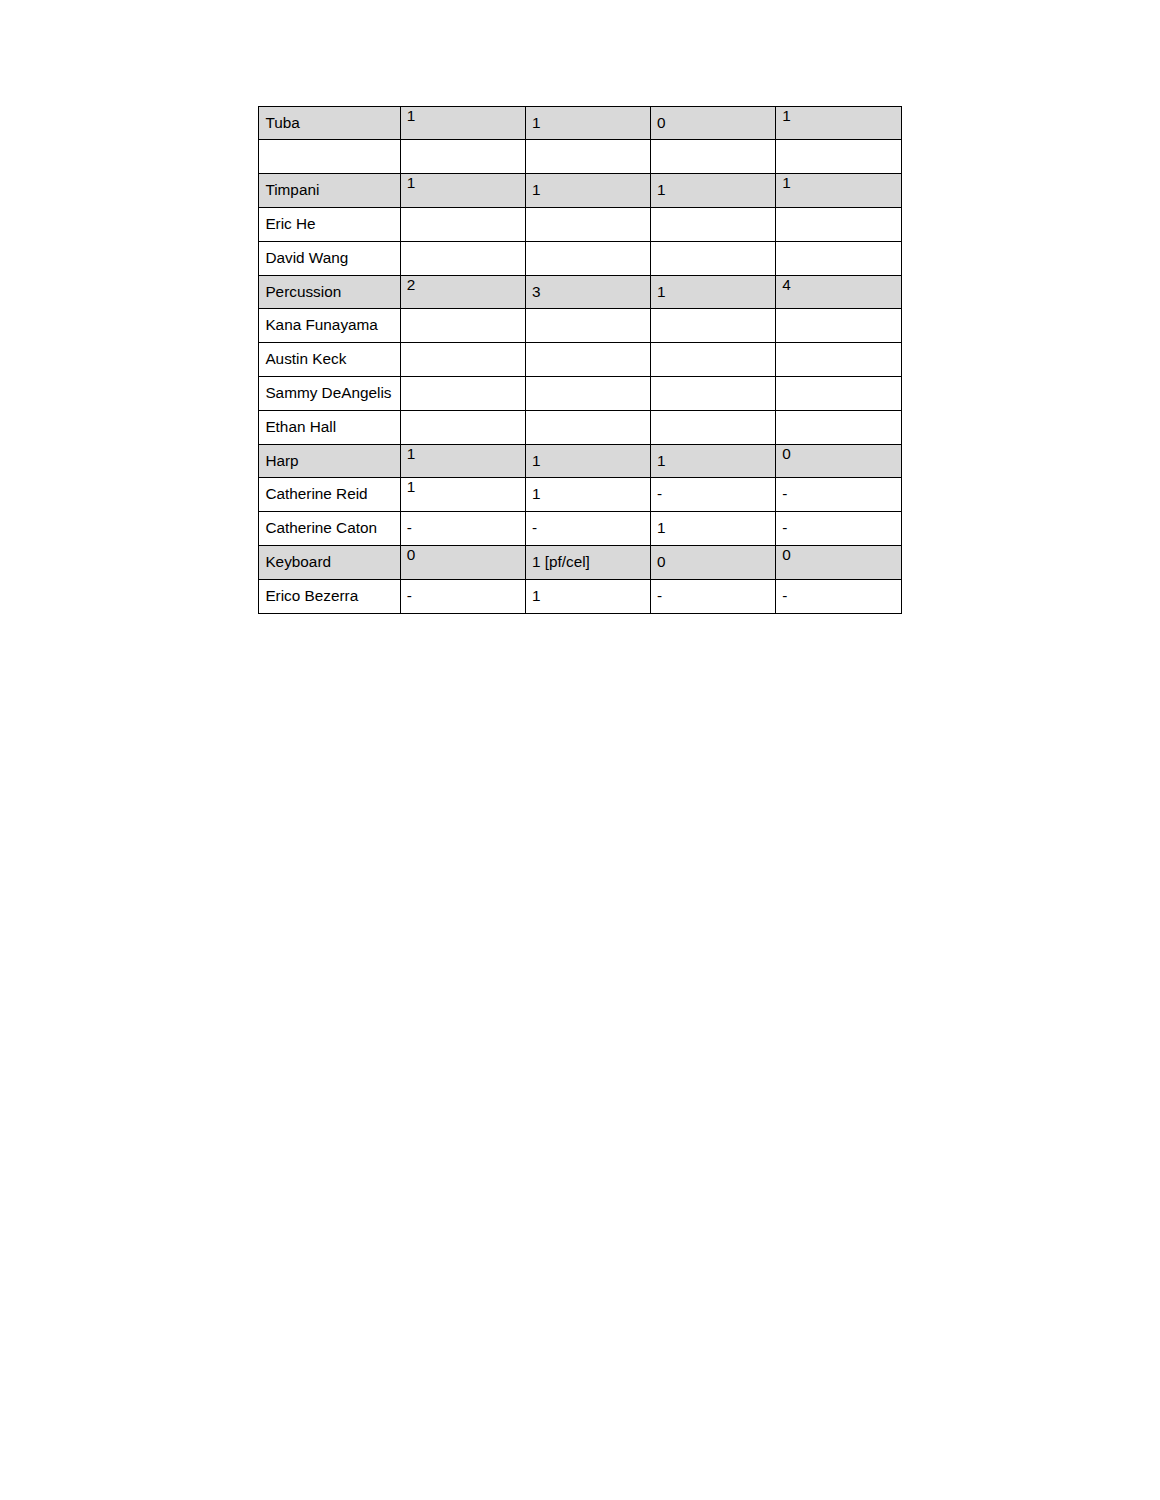| Tuba | 1 | 1 | 0 | 1 |
| Timpani | 1 | 1 | 1 | 1 |
| Eric He | | | | |
| David Wang | | | | |
| Percussion | 2 | 3 | 1 | 4 |
| Kana Funayama | | | | |
| Austin Keck | | | | |
| Sammy DeAngelis | | | | |
| Ethan Hall | | | | |
| Harp | 1 | 1 | 1 | 0 |
| Catherine Reid | 1 | 1 | - | - |
| Catherine Caton | - | - | 1 | - |
| Keyboard | 0 | 1 [pf/cel] | 0 | 0 |
| Erico Bezerra | - | 1 | - | - |